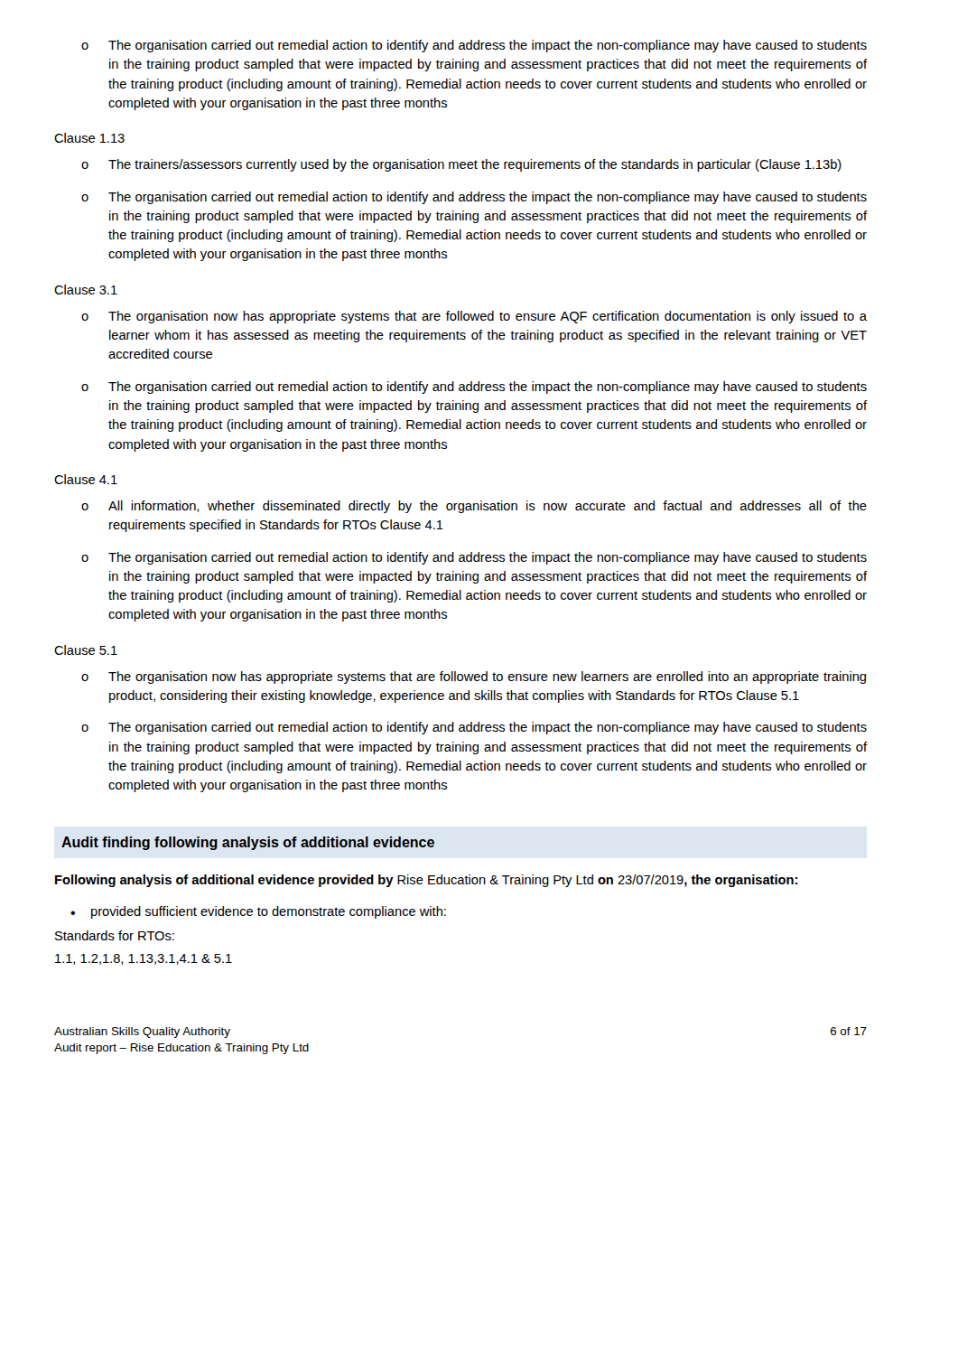The organisation carried out remedial action to identify and address the impact the non-compliance may have caused to students in the training product sampled that were impacted by training and assessment practices that did not meet the requirements of the training product (including amount of training). Remedial action needs to cover current students and students who enrolled or completed with your organisation in the past three months
Clause 1.13
The trainers/assessors currently used by the organisation meet the requirements of the standards in particular (Clause 1.13b)
The organisation carried out remedial action to identify and address the impact the non-compliance may have caused to students in the training product sampled that were impacted by training and assessment practices that did not meet the requirements of the training product (including amount of training). Remedial action needs to cover current students and students who enrolled or completed with your organisation in the past three months
Clause 3.1
The organisation now has appropriate systems that are followed to ensure AQF certification documentation is only issued to a learner whom it has assessed as meeting the requirements of the training product as specified in the relevant training or VET accredited course
The organisation carried out remedial action to identify and address the impact the non-compliance may have caused to students in the training product sampled that were impacted by training and assessment practices that did not meet the requirements of the training product (including amount of training). Remedial action needs to cover current students and students who enrolled or completed with your organisation in the past three months
Clause 4.1
All information, whether disseminated directly by the organisation is now accurate and factual and addresses all of the requirements specified in Standards for RTOs Clause 4.1
The organisation carried out remedial action to identify and address the impact the non-compliance may have caused to students in the training product sampled that were impacted by training and assessment practices that did not meet the requirements of the training product (including amount of training). Remedial action needs to cover current students and students who enrolled or completed with your organisation in the past three months
Clause 5.1
The organisation now has appropriate systems that are followed to ensure new learners are enrolled into an appropriate training product, considering their existing knowledge, experience and skills that complies with Standards for RTOs Clause 5.1
The organisation carried out remedial action to identify and address the impact the non-compliance may have caused to students in the training product sampled that were impacted by training and assessment practices that did not meet the requirements of the training product (including amount of training). Remedial action needs to cover current students and students who enrolled or completed with your organisation in the past three months
Audit finding following analysis of additional evidence
Following analysis of additional evidence provided by Rise Education & Training Pty Ltd on 23/07/2019, the organisation:
provided sufficient evidence to demonstrate compliance with:
Standards for RTOs:
1.1, 1.2,1.8, 1.13,3.1,4.1 & 5.1
Australian Skills Quality Authority
Audit report – Rise Education & Training Pty Ltd
6 of 17